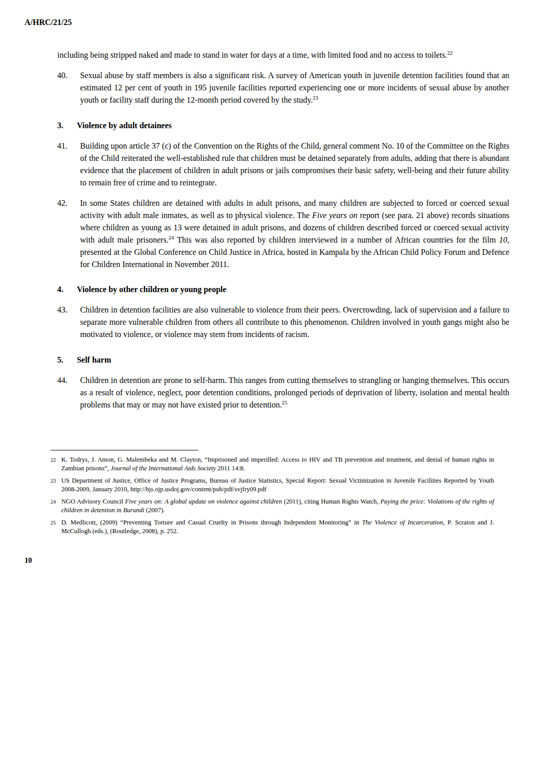A/HRC/21/25
including being stripped naked and made to stand in water for days at a time, with limited food and no access to toilets.22
40.
Sexual abuse by staff members is also a significant risk. A survey of American youth in juvenile detention facilities found that an estimated 12 per cent of youth in 195 juvenile facilities reported experiencing one or more incidents of sexual abuse by another youth or facility staff during the 12-month period covered by the study.23
3. Violence by adult detainees
41.
Building upon article 37 (c) of the Convention on the Rights of the Child, general comment No. 10 of the Committee on the Rights of the Child reiterated the well-established rule that children must be detained separately from adults, adding that there is abundant evidence that the placement of children in adult prisons or jails compromises their basic safety, well-being and their future ability to remain free of crime and to reintegrate.
42.
In some States children are detained with adults in adult prisons, and many children are subjected to forced or coerced sexual activity with adult male inmates, as well as to physical violence. The Five years on report (see para. 21 above) records situations where children as young as 13 were detained in adult prisons, and dozens of children described forced or coerced sexual activity with adult male prisoners.24 This was also reported by children interviewed in a number of African countries for the film 10, presented at the Global Conference on Child Justice in Africa, hosted in Kampala by the African Child Policy Forum and Defence for Children International in November 2011.
4. Violence by other children or young people
43.
Children in detention facilities are also vulnerable to violence from their peers. Overcrowding, lack of supervision and a failure to separate more vulnerable children from others all contribute to this phenomenon. Children involved in youth gangs might also be motivated to violence, or violence may stem from incidents of racism.
5. Self harm
44.
Children in detention are prone to self-harm. This ranges from cutting themselves to strangling or hanging themselves. This occurs as a result of violence, neglect, poor detention conditions, prolonged periods of deprivation of liberty, isolation and mental health problems that may or may not have existed prior to detention.25
22
K. Todrys, J. Amon, G. Malembeka and M. Clayton, “Imprisoned and imperilled: Access to HIV and TB prevention and treatment, and denial of human rights in Zambian prisons”, Journal of the International Aids Society 2011 14:8.
23
US Department of Justice, Office of Justice Programs, Bureau of Justice Statistics, Special Report: Sexual Victimization in Juvenile Facilities Reported by Youth 2008-2009, January 2010, http://bjs.ojp.usdoj.gov/content/pub/pdf/svjfry09.pdf
24
NGO Advisory Council Five years on: A global update on violence against children (2011), citing Human Rights Watch, Paying the price: Violations of the rights of children in detention in Burundi (2007).
25
D. Medlicott, (2009) “Preventing Torture and Casual Cruelty in Prisons through Independent Monitoring” in The Violence of Incarceration, P. Scraton and J. McCullogh (eds.), (Routledge, 2008), p. 252.
10